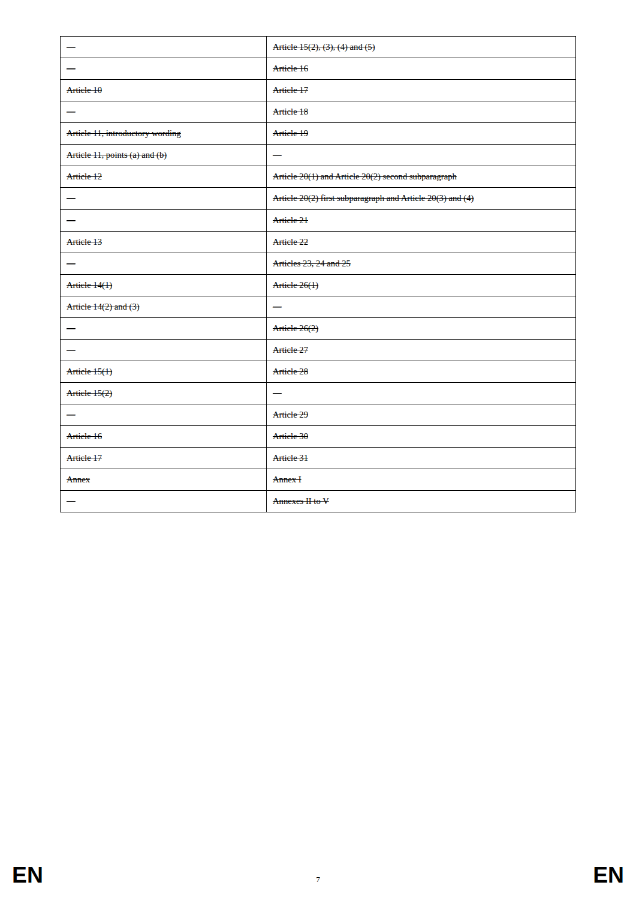| — | Article 15(2), (3), (4) and (5) |
| — | Article 16 |
| Article 10 | Article 17 |
| — | Article 18 |
| Article 11, introductory wording | Article 19 |
| Article 11, points (a) and (b) | — |
| Article 12 | Article 20(1) and Article 20(2) second subparagraph |
| — | Article 20(2) first subparagraph and Article 20(3) and (4) |
| — | Article 21 |
| Article 13 | Article 22 |
| — | Articles 23, 24 and 25 |
| Article 14(1) | Article 26(1) |
| Article 14(2) and (3) | — |
| — | Article 26(2) |
| — | Article 27 |
| Article 15(1) | Article 28 |
| Article 15(2) | — |
| — | Article 29 |
| Article 16 | Article 30 |
| Article 17 | Article 31 |
| Annex | Annex I |
| — | Annexes II to V |
EN
7
EN